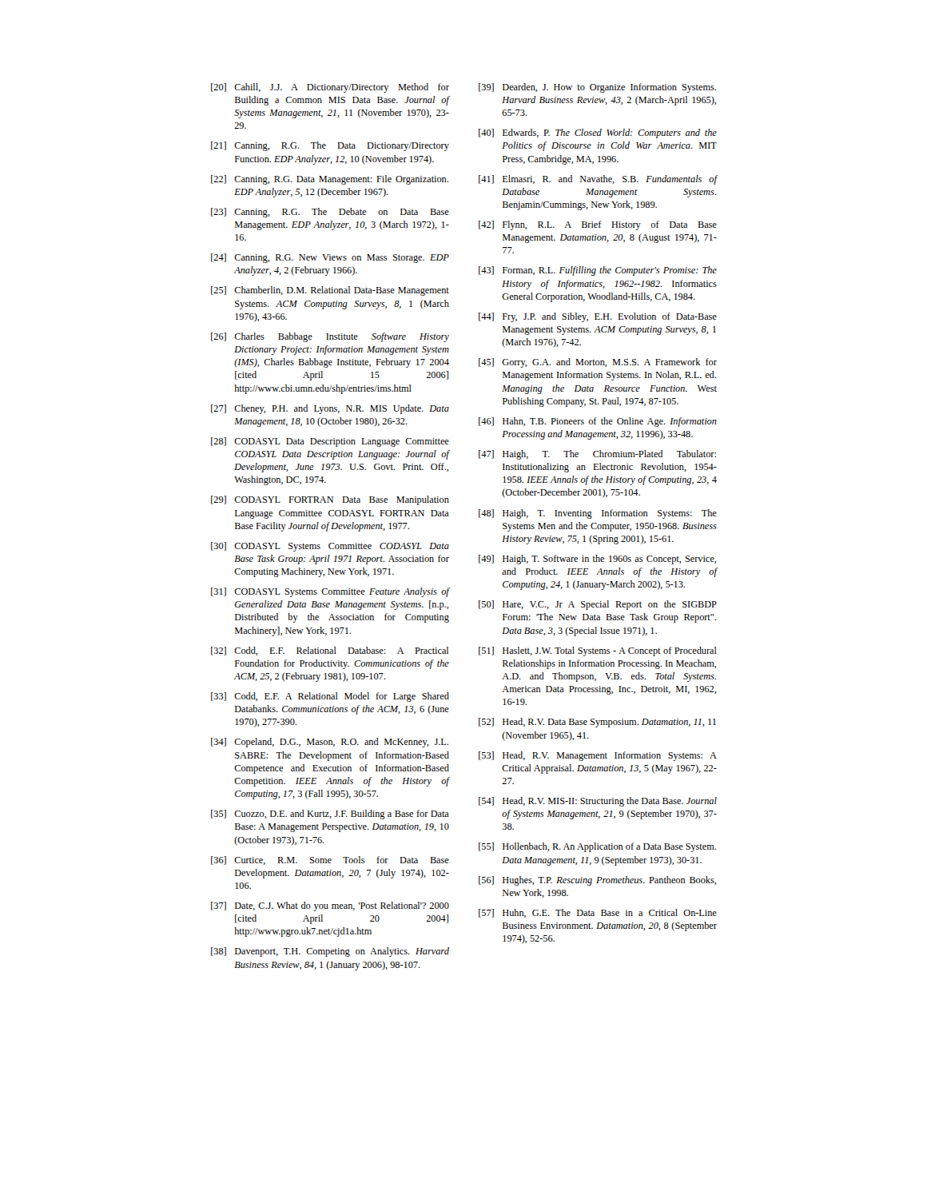[20] Cahill, J.J. A Dictionary/Directory Method for Building a Common MIS Data Base. Journal of Systems Management, 21, 11 (November 1970), 23-29.
[21] Canning, R.G. The Data Dictionary/Directory Function. EDP Analyzer, 12, 10 (November 1974).
[22] Canning, R.G. Data Management: File Organization. EDP Analyzer, 5, 12 (December 1967).
[23] Canning, R.G. The Debate on Data Base Management. EDP Analyzer, 10, 3 (March 1972), 1-16.
[24] Canning, R.G. New Views on Mass Storage. EDP Analyzer, 4, 2 (February 1966).
[25] Chamberlin, D.M. Relational Data-Base Management Systems. ACM Computing Surveys, 8, 1 (March 1976), 43-66.
[26] Charles Babbage Institute Software History Dictionary Project: Information Management System (IMS), Charles Babbage Institute, February 17 2004 [cited April 15 2006] http://www.cbi.umn.edu/shp/entries/ims.html
[27] Cheney, P.H. and Lyons, N.R. MIS Update. Data Management, 18, 10 (October 1980), 26-32.
[28] CODASYL Data Description Language Committee CODASYL Data Description Language: Journal of Development, June 1973. U.S. Govt. Print. Off., Washington, DC, 1974.
[29] CODASYL FORTRAN Data Base Manipulation Language Committee CODASYL FORTRAN Data Base Facility Journal of Development, 1977.
[30] CODASYL Systems Committee CODASYL Data Base Task Group: April 1971 Report. Association for Computing Machinery, New York, 1971.
[31] CODASYL Systems Committee Feature Analysis of Generalized Data Base Management Systems. [n.p., Distributed by the Association for Computing Machinery], New York, 1971.
[32] Codd, E.F. Relational Database: A Practical Foundation for Productivity. Communications of the ACM, 25, 2 (February 1981), 109-107.
[33] Codd, E.F. A Relational Model for Large Shared Databanks. Communications of the ACM, 13, 6 (June 1970), 277-390.
[34] Copeland, D.G., Mason, R.O. and McKenney, J.L. SABRE: The Development of Information-Based Competence and Execution of Information-Based Competition. IEEE Annals of the History of Computing, 17, 3 (Fall 1995), 30-57.
[35] Cuozzo, D.E. and Kurtz, J.F. Building a Base for Data Base: A Management Perspective. Datamation, 19, 10 (October 1973), 71-76.
[36] Curtice, R.M. Some Tools for Data Base Development. Datamation, 20, 7 (July 1974), 102-106.
[37] Date, C.J. What do you mean, 'Post Relational'? 2000 [cited April 20 2004] http://www.pgro.uk7.net/cjd1a.htm
[38] Davenport, T.H. Competing on Analytics. Harvard Business Review, 84, 1 (January 2006), 98-107.
[39] Dearden, J. How to Organize Information Systems. Harvard Business Review, 43, 2 (March-April 1965), 65-73.
[40] Edwards, P. The Closed World: Computers and the Politics of Discourse in Cold War America. MIT Press, Cambridge, MA, 1996.
[41] Elmasri, R. and Navathe, S.B. Fundamentals of Database Management Systems. Benjamin/Cummings, New York, 1989.
[42] Flynn, R.L. A Brief History of Data Base Management. Datamation, 20, 8 (August 1974), 71-77.
[43] Forman, R.L. Fulfilling the Computer's Promise: The History of Informatics, 1962--1982. Informatics General Corporation, Woodland-Hills, CA, 1984.
[44] Fry, J.P. and Sibley, E.H. Evolution of Data-Base Management Systems. ACM Computing Surveys, 8, 1 (March 1976), 7-42.
[45] Gorry, G.A. and Morton, M.S.S. A Framework for Management Information Systems. In Nolan, R.L. ed. Managing the Data Resource Function. West Publishing Company, St. Paul, 1974, 87-105.
[46] Hahn, T.B. Pioneers of the Online Age. Information Processing and Management, 32, 11996), 33-48.
[47] Haigh, T. The Chromium-Plated Tabulator: Institutionalizing an Electronic Revolution, 1954-1958. IEEE Annals of the History of Computing, 23, 4 (October-December 2001), 75-104.
[48] Haigh, T. Inventing Information Systems: The Systems Men and the Computer, 1950-1968. Business History Review, 75, 1 (Spring 2001), 15-61.
[49] Haigh, T. Software in the 1960s as Concept, Service, and Product. IEEE Annals of the History of Computing, 24, 1 (January-March 2002), 5-13.
[50] Hare, V.C., Jr A Special Report on the SIGBDP Forum: 'The New Data Base Task Group Report". Data Base, 3, 3 (Special Issue 1971), 1.
[51] Haslett, J.W. Total Systems - A Concept of Procedural Relationships in Information Processing. In Meacham, A.D. and Thompson, V.B. eds. Total Systems. American Data Processing, Inc., Detroit, MI, 1962, 16-19.
[52] Head, R.V. Data Base Symposium. Datamation, 11, 11 (November 1965), 41.
[53] Head, R.V. Management Information Systems: A Critical Appraisal. Datamation, 13, 5 (May 1967), 22-27.
[54] Head, R.V. MIS-II: Structuring the Data Base. Journal of Systems Management, 21, 9 (September 1970), 37-38.
[55] Hollenbach, R. An Application of a Data Base System. Data Management, 11, 9 (September 1973), 30-31.
[56] Hughes, T.P. Rescuing Prometheus. Pantheon Books, New York, 1998.
[57] Huhn, G.E. The Data Base in a Critical On-Line Business Environment. Datamation, 20, 8 (September 1974), 52-56.